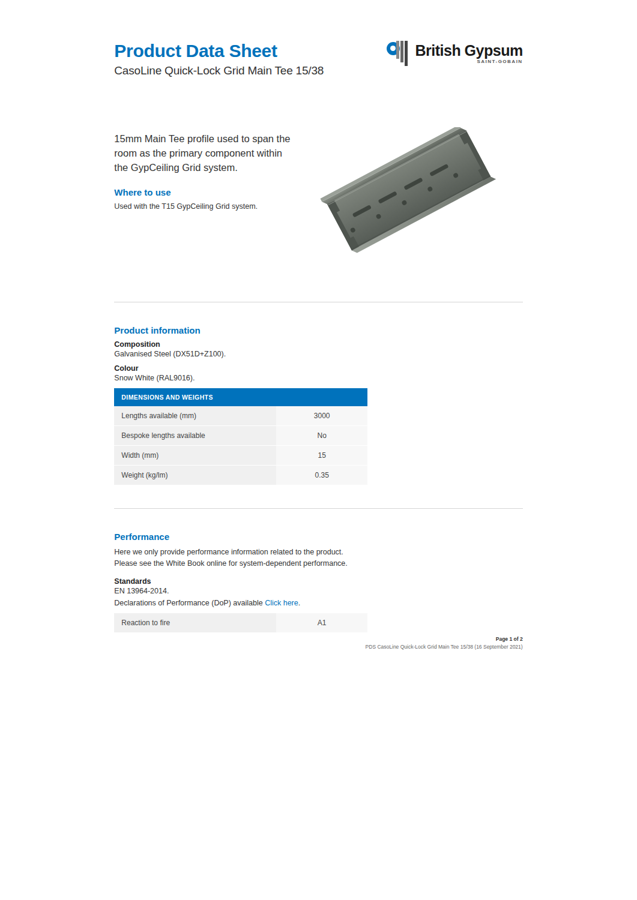Product Data Sheet
CasoLine Quick-Lock Grid Main Tee 15/38
British Gypsum
SAINT-GOBAIN
15mm Main Tee profile used to span the room as the primary component within the GypCeiling Grid system.
Where to use
Used with the T15 GypCeiling Grid system.
Product information
Composition
Galvanised Steel (DX51D+Z100).
Colour
Snow White (RAL9016).
| DIMENSIONS AND WEIGHTS |
| --- |
| Lengths available (mm) | 3000 |
| Bespoke lengths available | No |
| Width (mm) | 15 |
| Weight (kg/lm) | 0.35 |
Performance
Here we only provide performance information related to the product. Please see the White Book online for system-dependent performance.
Standards
EN 13964-2014.
Declarations of Performance (DoP) available Click here.
| Reaction to fire | A1 |
Page 1 of 2
PDS CasoLine Quick-Lock Grid Main Tee 15/38 (16 September 2021)